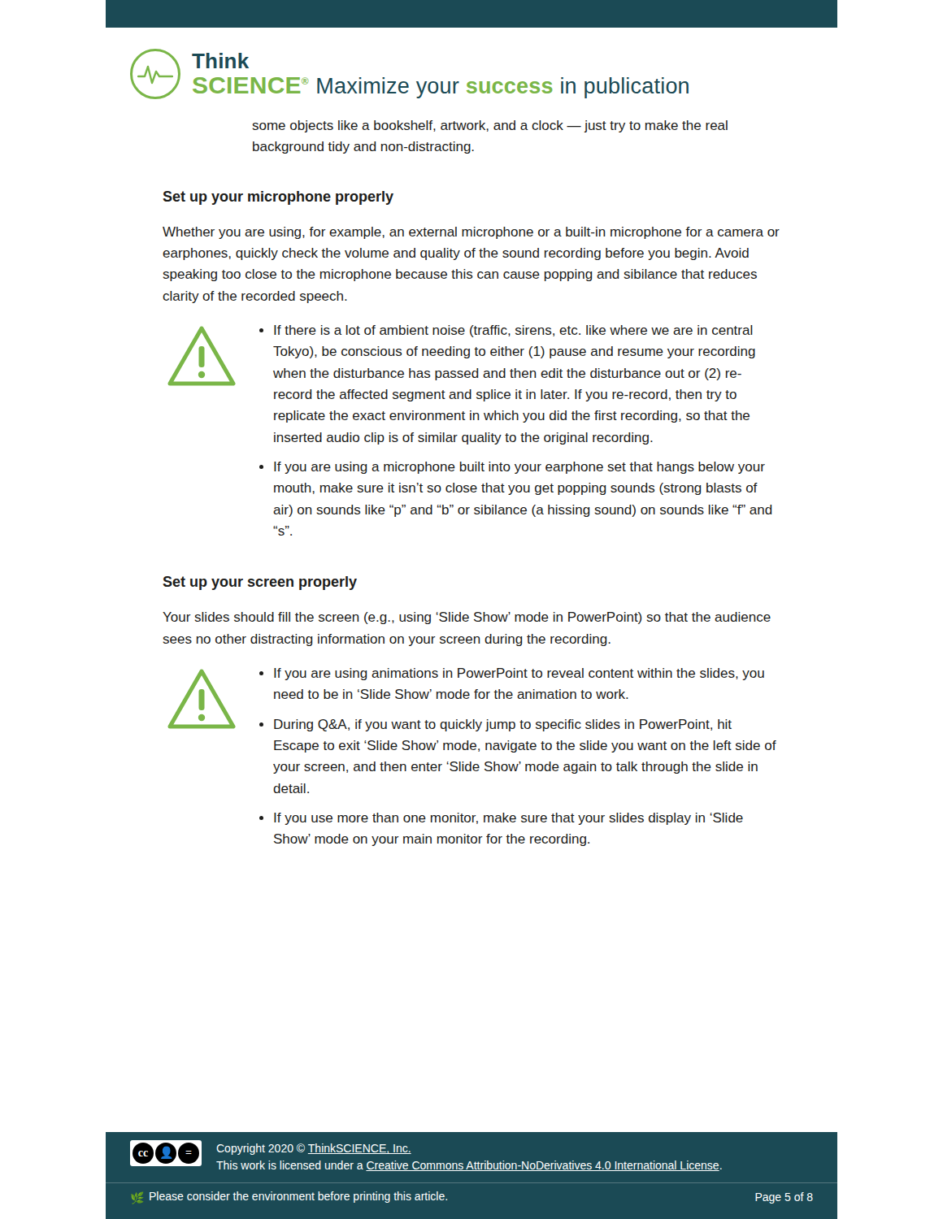Think SCIENCE® Maximize your success in publication
some objects like a bookshelf, artwork, and a clock — just try to make the real background tidy and non-distracting.
Set up your microphone properly
Whether you are using, for example, an external microphone or a built-in microphone for a camera or earphones, quickly check the volume and quality of the sound recording before you begin. Avoid speaking too close to the microphone because this can cause popping and sibilance that reduces clarity of the recorded speech.
If there is a lot of ambient noise (traffic, sirens, etc. like where we are in central Tokyo), be conscious of needing to either (1) pause and resume your recording when the disturbance has passed and then edit the disturbance out or (2) re-record the affected segment and splice it in later. If you re-record, then try to replicate the exact environment in which you did the first recording, so that the inserted audio clip is of similar quality to the original recording.
If you are using a microphone built into your earphone set that hangs below your mouth, make sure it isn’t so close that you get popping sounds (strong blasts of air) on sounds like “p” and “b” or sibilance (a hissing sound) on sounds like “f” and “s”.
Set up your screen properly
Your slides should fill the screen (e.g., using ‘Slide Show’ mode in PowerPoint) so that the audience sees no other distracting information on your screen during the recording.
If you are using animations in PowerPoint to reveal content within the slides, you need to be in ‘Slide Show’ mode for the animation to work.
During Q&A, if you want to quickly jump to specific slides in PowerPoint, hit Escape to exit ‘Slide Show’ mode, navigate to the slide you want on the left side of your screen, and then enter ‘Slide Show’ mode again to talk through the slide in detail.
If you use more than one monitor, make sure that your slides display in ‘Slide Show’ mode on your main monitor for the recording.
cc
👤
=
Copyright 2020 © ThinkSCIENCE, Inc.
This work is licensed under a Creative Commons Attribution-NoDerivatives 4.0 International License.
🌿Please consider the environment before printing this article.
Page 5 of 8